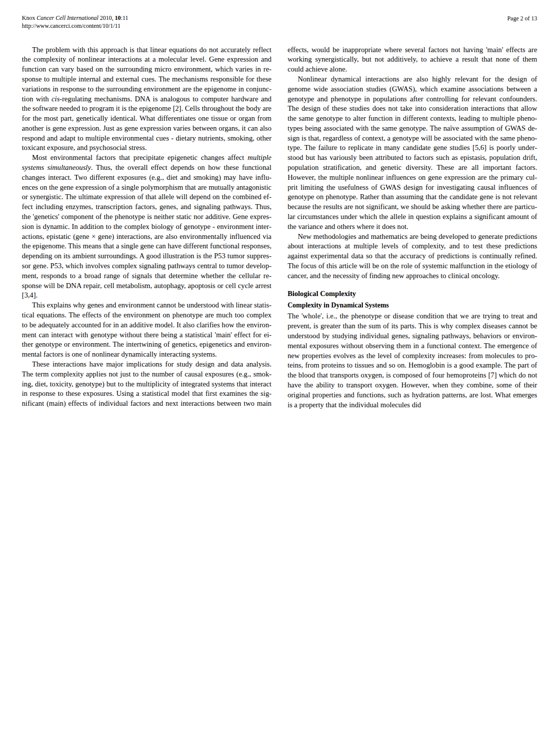Knox Cancer Cell International 2010, 10:11
http://www.cancerci.com/content/10/1/11
Page 2 of 13
The problem with this approach is that linear equations do not accurately reflect the complexity of nonlinear interactions at a molecular level. Gene expression and function can vary based on the surrounding micro environment, which varies in response to multiple internal and external cues. The mechanisms responsible for these variations in response to the surrounding environment are the epigenome in conjunction with cis-regulating mechanisms. DNA is analogous to computer hardware and the software needed to program it is the epigenome [2]. Cells throughout the body are for the most part, genetically identical. What differentiates one tissue or organ from another is gene expression. Just as gene expression varies between organs, it can also respond and adapt to multiple environmental cues - dietary nutrients, smoking, other toxicant exposure, and psychosocial stress.
Most environmental factors that precipitate epigenetic changes affect multiple systems simultaneously. Thus, the overall effect depends on how these functional changes interact. Two different exposures (e.g., diet and smoking) may have influences on the gene expression of a single polymorphism that are mutually antagonistic or synergistic. The ultimate expression of that allele will depend on the combined effect including enzymes, transcription factors, genes, and signaling pathways. Thus, the 'genetics' component of the phenotype is neither static nor additive. Gene expression is dynamic. In addition to the complex biology of genotype - environment interactions, epistatic (gene × gene) interactions, are also environmentally influenced via the epigenome. This means that a single gene can have different functional responses, depending on its ambient surroundings. A good illustration is the P53 tumor suppressor gene. P53, which involves complex signaling pathways central to tumor development, responds to a broad range of signals that determine whether the cellular response will be DNA repair, cell metabolism, autophagy, apoptosis or cell cycle arrest [3,4].
This explains why genes and environment cannot be understood with linear statistical equations. The effects of the environment on phenotype are much too complex to be adequately accounted for in an additive model. It also clarifies how the environment can interact with genotype without there being a statistical 'main' effect for either genotype or environment. The intertwining of genetics, epigenetics and environmental factors is one of nonlinear dynamically interacting systems.
These interactions have major implications for study design and data analysis. The term complexity applies not just to the number of causal exposures (e.g., smoking, diet, toxicity, genotype) but to the multiplicity of integrated systems that interact in response to these exposures. Using a statistical model that first examines the significant (main) effects of individual factors and next interactions between two main effects, would be inappropriate where several factors not having 'main' effects are working synergistically, but not additively, to achieve a result that none of them could achieve alone.
Nonlinear dynamical interactions are also highly relevant for the design of genome wide association studies (GWAS), which examine associations between a genotype and phenotype in populations after controlling for relevant confounders. The design of these studies does not take into consideration interactions that allow the same genotype to alter function in different contexts, leading to multiple phenotypes being associated with the same genotype. The naïve assumption of GWAS design is that, regardless of context, a genotype will be associated with the same phenotype. The failure to replicate in many candidate gene studies [5,6] is poorly understood but has variously been attributed to factors such as epistasis, population drift, population stratification, and genetic diversity. These are all important factors. However, the multiple nonlinear influences on gene expression are the primary culprit limiting the usefulness of GWAS design for investigating causal influences of genotype on phenotype. Rather than assuming that the candidate gene is not relevant because the results are not significant, we should be asking whether there are particular circumstances under which the allele in question explains a significant amount of the variance and others where it does not.
New methodologies and mathematics are being developed to generate predictions about interactions at multiple levels of complexity, and to test these predictions against experimental data so that the accuracy of predictions is continually refined. The focus of this article will be on the role of systemic malfunction in the etiology of cancer, and the necessity of finding new approaches to clinical oncology.
Biological Complexity
Complexity in Dynamical Systems
The 'whole', i.e., the phenotype or disease condition that we are trying to treat and prevent, is greater than the sum of its parts. This is why complex diseases cannot be understood by studying individual genes, signaling pathways, behaviors or environmental exposures without observing them in a functional context. The emergence of new properties evolves as the level of complexity increases: from molecules to proteins, from proteins to tissues and so on. Hemoglobin is a good example. The part of the blood that transports oxygen, is composed of four hemoproteins [7] which do not have the ability to transport oxygen. However, when they combine, some of their original properties and functions, such as hydration patterns, are lost. What emerges is a property that the individual molecules did